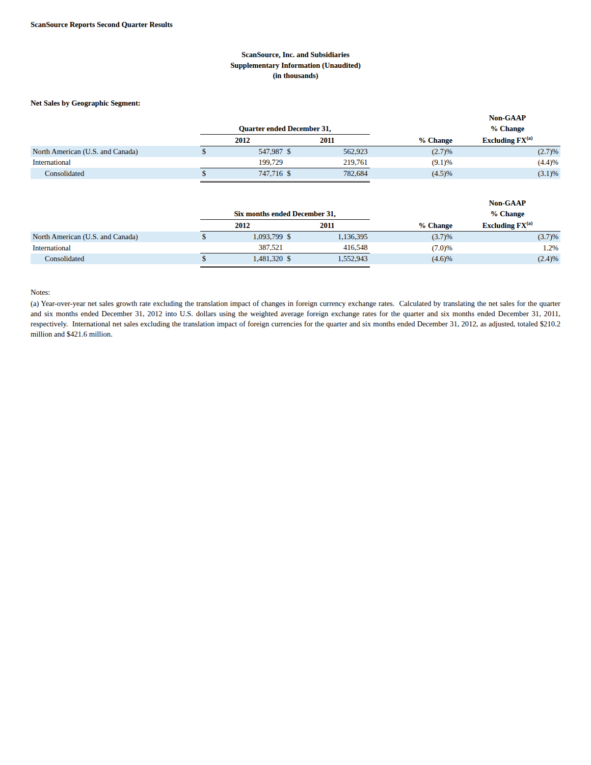ScanSource Reports Second Quarter Results
ScanSource, Inc. and Subsidiaries
Supplementary Information (Unaudited)
(in thousands)
Net Sales by Geographic Segment:
| | | | Non-GAAP |
| | Quarter ended December 31, | | % Change |
| | 2012 | 2011 | % Change | Excluding FX (a) |
| North American (U.S. and Canada) | $ | 547,987 | $ | 562,923 | (2.7)% | (2.7)% |
| International | | 199,729 | | 219,761 | (9.1)% | (4.4)% |
| Consolidated | $ | 747,716 | $ | 782,684 | (4.5)% | (3.1)% |
| | | | Non-GAAP |
| | Six months ended December 31, | | % Change |
| | 2012 | 2011 | % Change | Excluding FX (a) |
| North American (U.S. and Canada) | $ | 1,093,799 | $ | 1,136,395 | (3.7)% | (3.7)% |
| International | | 387,521 | | 416,548 | (7.0)% | 1.2% |
| Consolidated | $ | 1,481,320 | $ | 1,552,943 | (4.6)% | (2.4)% |
Notes:
(a) Year-over-year net sales growth rate excluding the translation impact of changes in foreign currency exchange rates. Calculated by translating the net sales for the quarter and six months ended December 31, 2012 into U.S. dollars using the weighted average foreign exchange rates for the quarter and six months ended December 31, 2011, respectively. International net sales excluding the translation impact of foreign currencies for the quarter and six months ended December 31, 2012, as adjusted, totaled $210.2 million and $421.6 million.